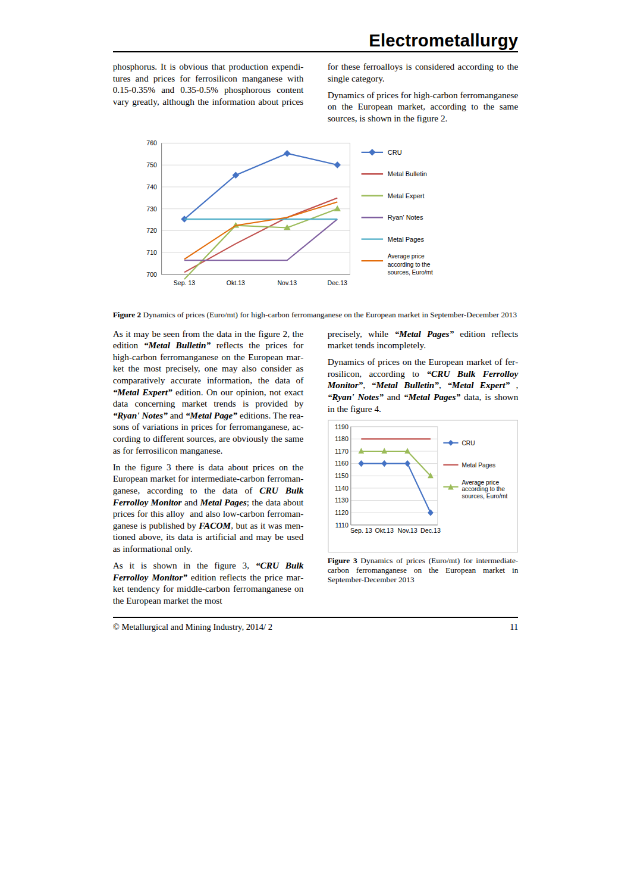Electrometallurgy
phosphorus. It is obvious that production expenditures and prices for ferrosilicon manganese with 0.15-0.35% and 0.35-0.5% phosphorous content vary greatly, although the information about prices for these ferroalloys is considered according to the single category.
Dynamics of prices for high-carbon ferromanganese on the European market, according to the same sources, is shown in the figure 2.
760 750 740 730 720 710 700 Sep. 13 Okt.13 Nov.13 Dec.13 CRU Metal Bulletin Metal Expert Ryan' Notes Metal Pages Average price according to the sources, Euro/mt
Figure 2 Dynamics of prices (Euro/mt) for high-carbon ferromanganese on the European market in September-December 2013
As it may be seen from the data in the figure 2, the edition “Metal Bulletin” reflects the prices for high-carbon ferromanganese on the European market the most precisely, one may also consider as comparatively accurate information, the data of “Metal Expert” edition. On our opinion, not exact data concerning market trends is provided by “Ryan' Notes” and “Metal Page” editions. The reasons of variations in prices for ferromanganese, according to different sources, are obviously the same as for ferrosilicon manganese.
In the figure 3 there is data about prices on the European market for intermediate-carbon ferromanganese, according to the data of CRU Bulk Ferrolloy Monitor and Metal Pages; the data about prices for this alloy and also low-carbon ferromanganese is published by FACOM, but as it was mentioned above, its data is artificial and may be used as informational only.
As it is shown in the figure 3, “CRU Bulk Ferrolloy Monitor” edition reflects the price market tendency for middle-carbon ferromanganese on the European market the most
precisely, while “Metal Pages” edition reflects market tends incompletely.
Dynamics of prices on the European market of ferrosilicon, according to “CRU Bulk Ferrolloy Monitor”, “Metal Bulletin”, “Metal Expert” , “Ryan' Notes” and “Metal Pages” data, is shown in the figure 4.
1190 1180 1170 1160 1150 1140 1130 1120 1110 Sep. 13 Okt.13 Nov.13 Dec.13 CRU Metal Pages Average price according to the sources, Euro/mt
Figure 3 Dynamics of prices (Euro/mt) for intermediate-carbon ferromanganese on the European market in September-December 2013
© Metallurgical and Mining Industry, 2014/ 2
11